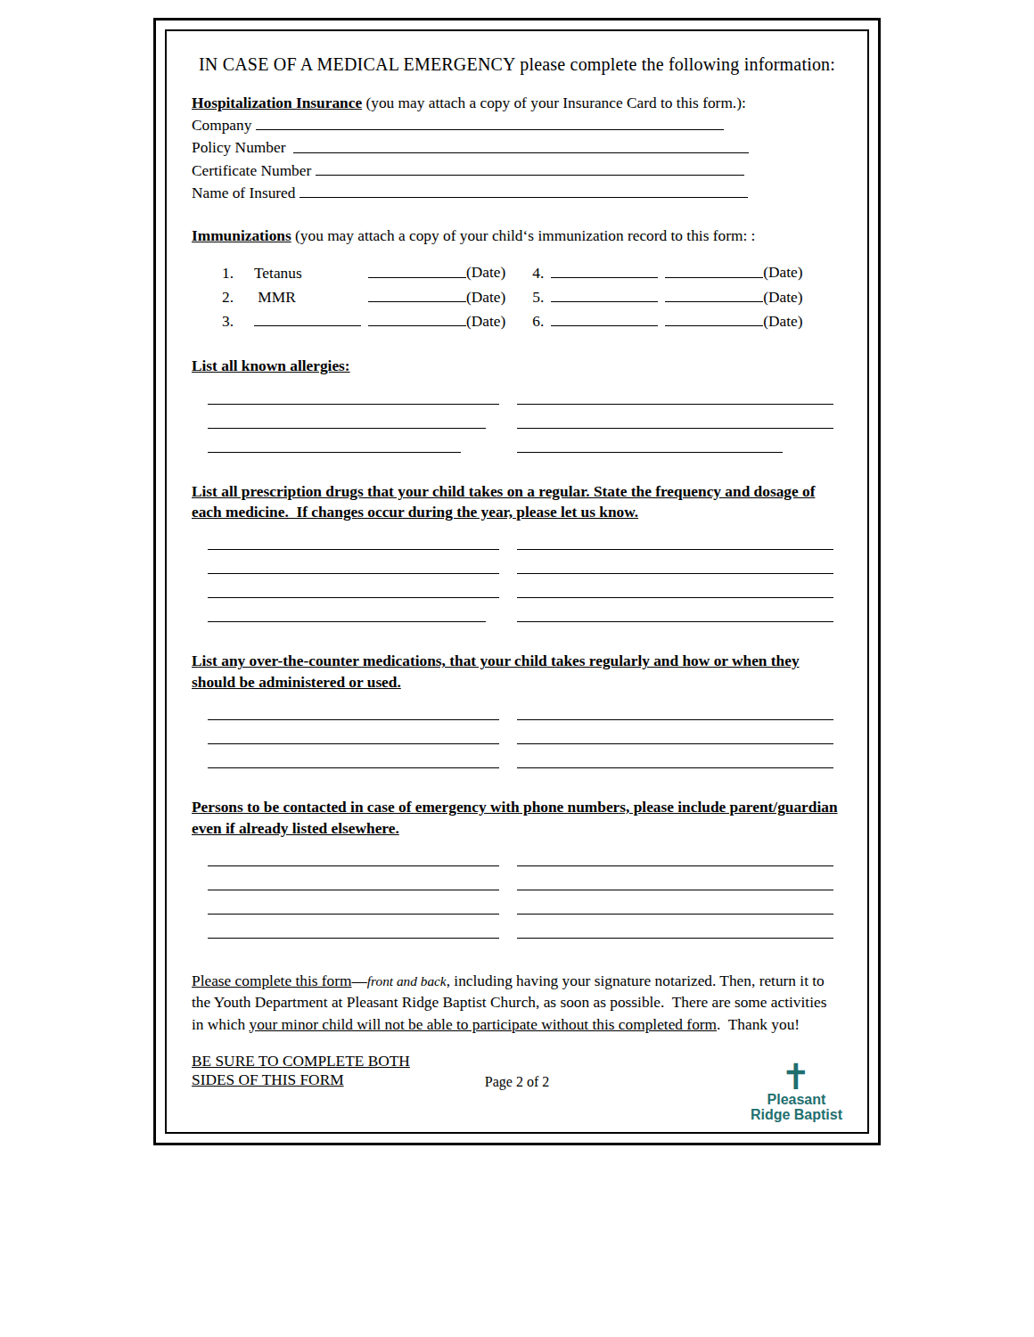IN CASE OF A MEDICAL EMERGENCY please complete the following information:
Hospitalization Insurance (you may attach a copy of your Insurance Card to this form.):
Company Policy Number Certificate Number Name of Insured
Immunizations (you may attach a copy of your child‘s immunization record to this form: :
| 1. | Tetanus | (Date) | 4. | | (Date) |
| 2. | MMR | (Date) | 5. | | (Date) |
| 3. | | (Date) | 6. | | (Date) |
List all known allergies:
List all prescription drugs that your child takes on a regular. State the frequency and dosage of each medicine. If changes occur during the year, please let us know.
List any over-the-counter medications, that your child takes regularly and how or when they should be administered or used.
Persons to be contacted in case of emergency with phone numbers, please include parent/guardian even if already listed elsewhere.
Please complete this form—front and back, including having your signature notarized. Then, return it to the Youth Department at Pleasant Ridge Baptist Church, as soon as possible. There are some activities in which your minor child will not be able to participate without this completed form. Thank you!
BE SURE TO COMPLETE BOTH
SIDES OF THIS FORM
Page 2 of 2
✝ Pleasant Ridge Baptist